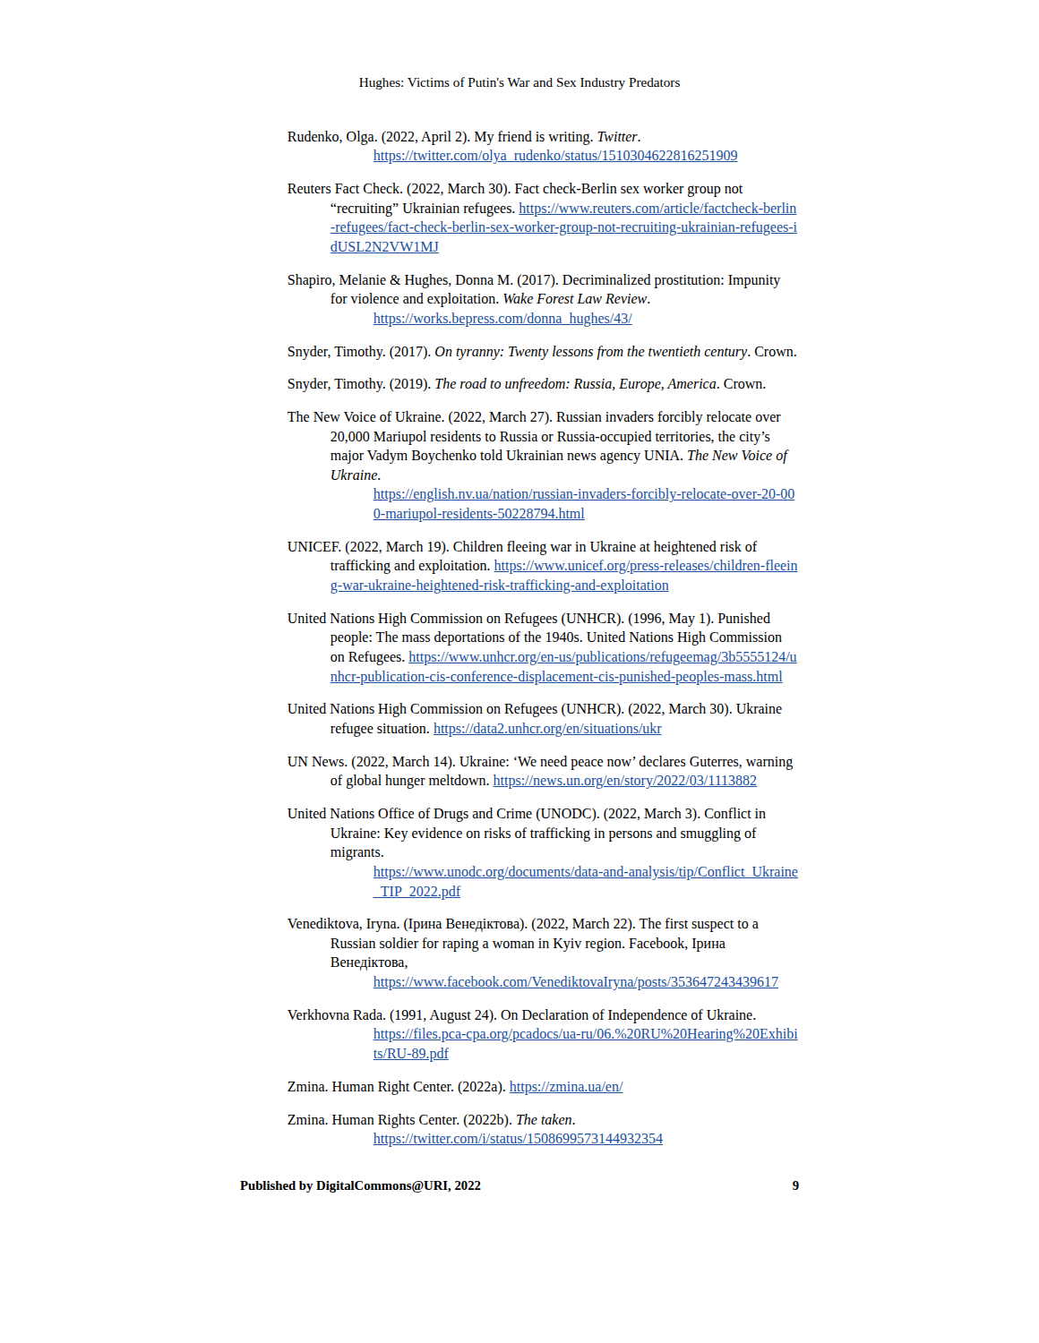Hughes: Victims of Putin's War and Sex Industry Predators
Rudenko, Olga. (2022, April 2). My friend is writing. Twitter. https://twitter.com/olya_rudenko/status/1510304622816251909
Reuters Fact Check. (2022, March 30). Fact check-Berlin sex worker group not “recruiting” Ukrainian refugees. https://www.reuters.com/article/factcheck-berlin-refugees/fact-check-berlin-sex-worker-group-not-recruiting-ukrainian-refugees-idUSL2N2VW1MJ
Shapiro, Melanie & Hughes, Donna M. (2017). Decriminalized prostitution: Impunity for violence and exploitation. Wake Forest Law Review. https://works.bepress.com/donna_hughes/43/
Snyder, Timothy. (2017). On tyranny: Twenty lessons from the twentieth century. Crown.
Snyder, Timothy. (2019). The road to unfreedom: Russia, Europe, America. Crown.
The New Voice of Ukraine. (2022, March 27). Russian invaders forcibly relocate over 20,000 Mariupol residents to Russia or Russia-occupied territories, the city’s major Vadym Boychenko told Ukrainian news agency UNIA. The New Voice of Ukraine. https://english.nv.ua/nation/russian-invaders-forcibly-relocate-over-20-000-mariupol-residents-50228794.html
UNICEF. (2022, March 19). Children fleeing war in Ukraine at heightened risk of trafficking and exploitation. https://www.unicef.org/press-releases/children-fleeing-war-ukraine-heightened-risk-trafficking-and-exploitation
United Nations High Commission on Refugees (UNHCR). (1996, May 1). Punished people: The mass deportations of the 1940s. United Nations High Commission on Refugees. https://www.unhcr.org/en-us/publications/refugeemag/3b5555124/unhcr-publication-cis-conference-displacement-cis-punished-peoples-mass.html
United Nations High Commission on Refugees (UNHCR). (2022, March 30). Ukraine refugee situation. https://data2.unhcr.org/en/situations/ukr
UN News. (2022, March 14). Ukraine: ‘We need peace now’ declares Guterres, warning of global hunger meltdown. https://news.un.org/en/story/2022/03/1113882
United Nations Office of Drugs and Crime (UNODC). (2022, March 3). Conflict in Ukraine: Key evidence on risks of trafficking in persons and smuggling of migrants. https://www.unodc.org/documents/data-and-analysis/tip/Conflict_Ukraine_TIP_2022.pdf
Venediktova, Iryna. (Ірина Венедіктова). (2022, March 22). The first suspect to a Russian soldier for raping a woman in Kyiv region. Facebook, Ірина Венедіктова, https://www.facebook.com/VenediktovaIryna/posts/353647243439617
Verkhovna Rada. (1991, August 24). On Declaration of Independence of Ukraine. https://files.pca-cpa.org/pcadocs/ua-ru/06.%20RU%20Hearing%20Exhibits/RU-89.pdf
Zmina. Human Right Center. (2022a). https://zmina.ua/en/
Zmina. Human Rights Center. (2022b). The taken. https://twitter.com/i/status/1508699573144932354
Published by DigitalCommons@URI, 2022 9